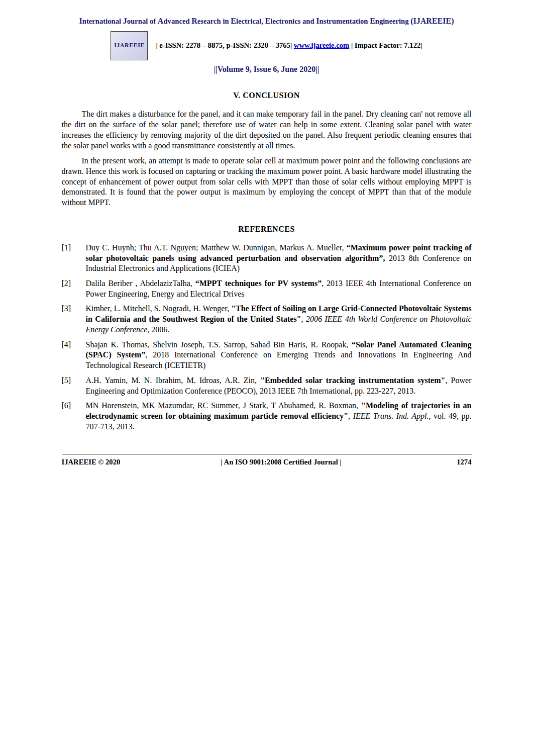International Journal of Advanced Research in Electrical, Electronics and Instrumentation Engineering (IJAREEIE)
IJAREEIE
| e-ISSN: 2278 – 8875, p-ISSN: 2320 – 3765| www.ijareeie.com | Impact Factor: 7.122|
||Volume 9, Issue 6, June 2020||
V. CONCLUSION
The dirt makes a disturbance for the panel, and it can make temporary fail in the panel. Dry cleaning can' not remove all the dirt on the surface of the solar panel; therefore use of water can help in some extent. Cleaning solar panel with water increases the efficiency by removing majority of the dirt deposited on the panel. Also frequent periodic cleaning ensures that the solar panel works with a good transmittance consistently at all times.
In the present work, an attempt is made to operate solar cell at maximum power point and the following conclusions are drawn. Hence this work is focused on capturing or tracking the maximum power point. A basic hardware model illustrating the concept of enhancement of power output from solar cells with MPPT than those of solar cells without employing MPPT is demonstrated. It is found that the power output is maximum by employing the concept of MPPT than that of the module without MPPT.
REFERENCES
Duy C. Huynh; Thu A.T. Nguyen; Matthew W. Dunnigan, Markus A. Mueller, “Maximum power point tracking of solar photovoltaic panels using advanced perturbation and observation algorithm”, 2013 8th Conference on Industrial Electronics and Applications (ICIEA)
Dalila Beriber , AbdelazizTalha, “MPPT techniques for PV systems”, 2013 IEEE 4th International Conference on Power Engineering, Energy and Electrical Drives
Kimber, L. Mitchell, S. Nogradi, H. Wenger, "The Effect of Soiling on Large Grid-Connected Photovoltaic Systems in California and the Southwest Region of the United States", 2006 IEEE 4th World Conference on Photovoltaic Energy Conference, 2006.
Shajan K. Thomas, Shelvin Joseph, T.S. Sarrop, Sahad Bin Haris, R. Roopak, “Solar Panel Automated Cleaning (SPAC) System”, 2018 International Conference on Emerging Trends and Innovations In Engineering And Technological Research (ICETIETR)
A.H. Yamin, M. N. Ibrahim, M. Idroas, A.R. Zin, "Embedded solar tracking instrumentation system", Power Engineering and Optimization Conference (PEOCO), 2013 IEEE 7th International, pp. 223-227, 2013.
MN Horenstein, MK Mazumdar, RC Summer, J Stark, T Abuhamed, R. Boxman, "Modeling of trajectories in an electrodynamic screen for obtaining maximum particle removal efficiency", IEEE Trans. Ind. Appl., vol. 49, pp. 707-713, 2013.
IJAREEIE © 2020
| An ISO 9001:2008 Certified Journal |
1274